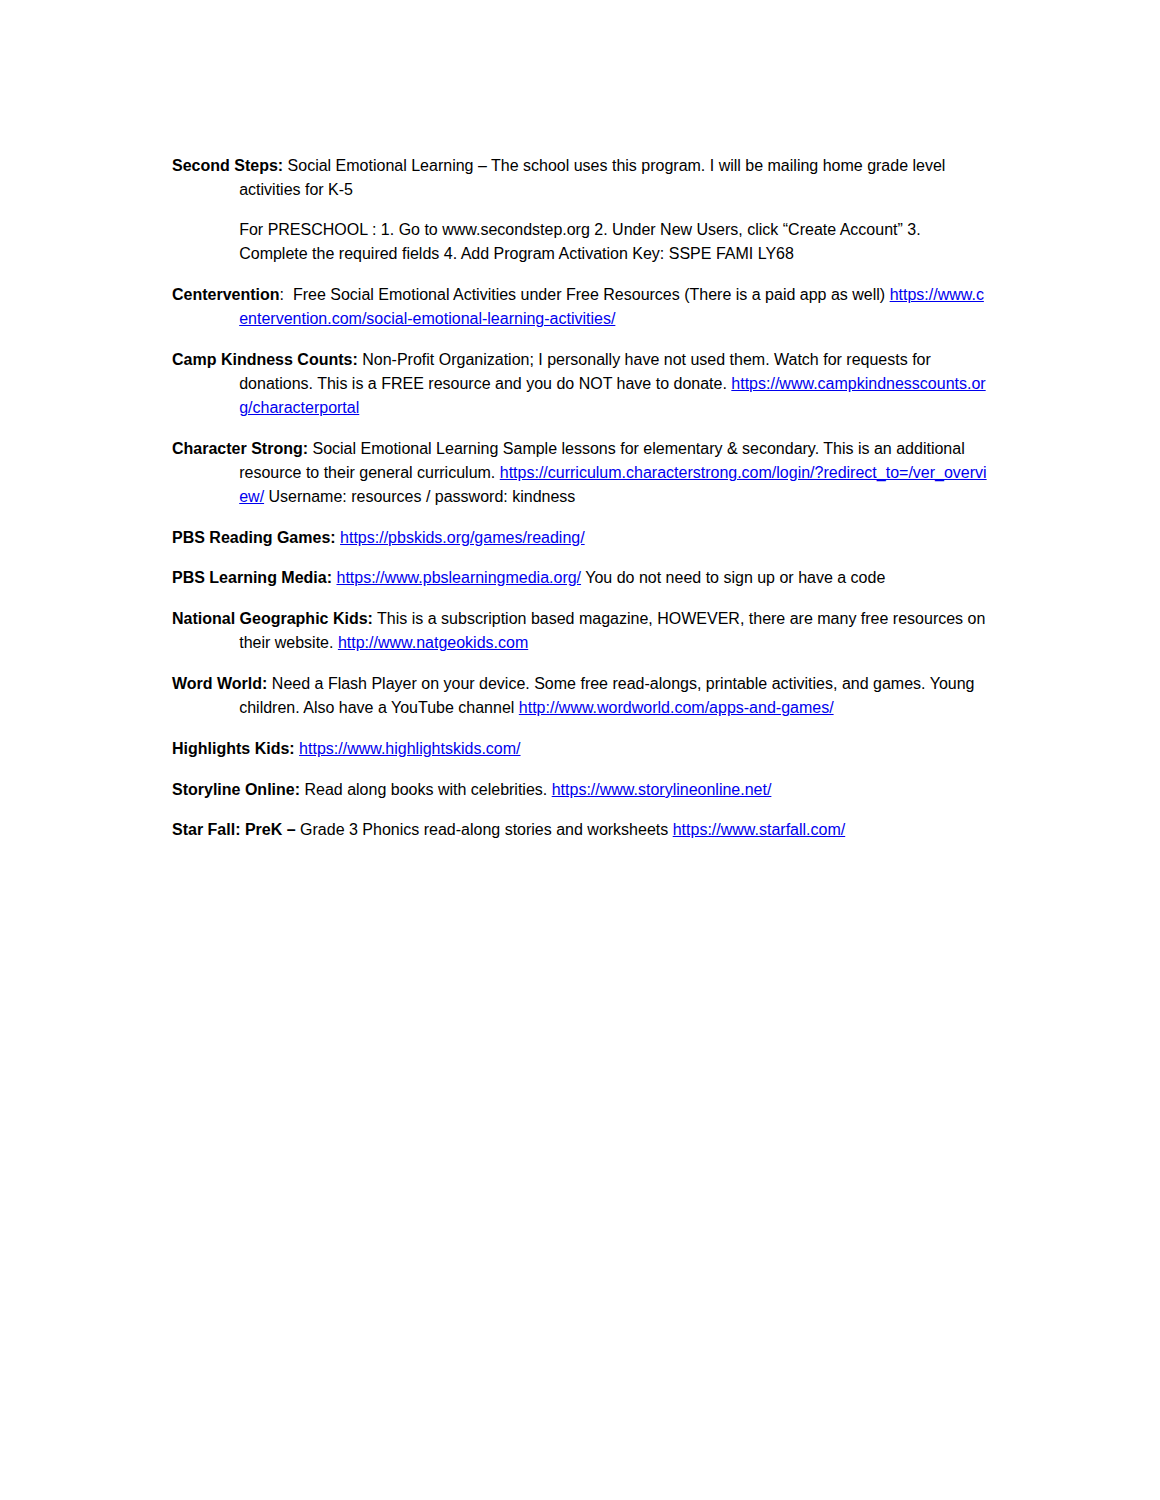Second Steps: Social Emotional Learning – The school uses this program. I will be mailing home grade level activities for K-5
For PRESCHOOL : 1. Go to www.secondstep.org 2. Under New Users, click “Create Account” 3. Complete the required fields 4. Add Program Activation Key: SSPE FAMI LY68
Centervention: Free Social Emotional Activities under Free Resources (There is a paid app as well) https://www.centervention.com/social-emotional-learning-activities/
Camp Kindness Counts: Non-Profit Organization; I personally have not used them. Watch for requests for donations. This is a FREE resource and you do NOT have to donate. https://www.campkindnesscounts.org/characterportal
Character Strong: Social Emotional Learning Sample lessons for elementary & secondary. This is an additional resource to their general curriculum. https://curriculum.characterstrong.com/login/?redirect_to=/ver_overview/ Username: resources / password: kindness
PBS Reading Games: https://pbskids.org/games/reading/
PBS Learning Media: https://www.pbslearningmedia.org/ You do not need to sign up or have a code
National Geographic Kids: This is a subscription based magazine, HOWEVER, there are many free resources on their website. http://www.natgeokids.com
Word World: Need a Flash Player on your device. Some free read-alongs, printable activities, and games. Young children. Also have a YouTube channel http://www.wordworld.com/apps-and-games/
Highlights Kids: https://www.highlightskids.com/
Storyline Online: Read along books with celebrities. https://www.storylineonline.net/
Star Fall: PreK – Grade 3 Phonics read-along stories and worksheets https://www.starfall.com/